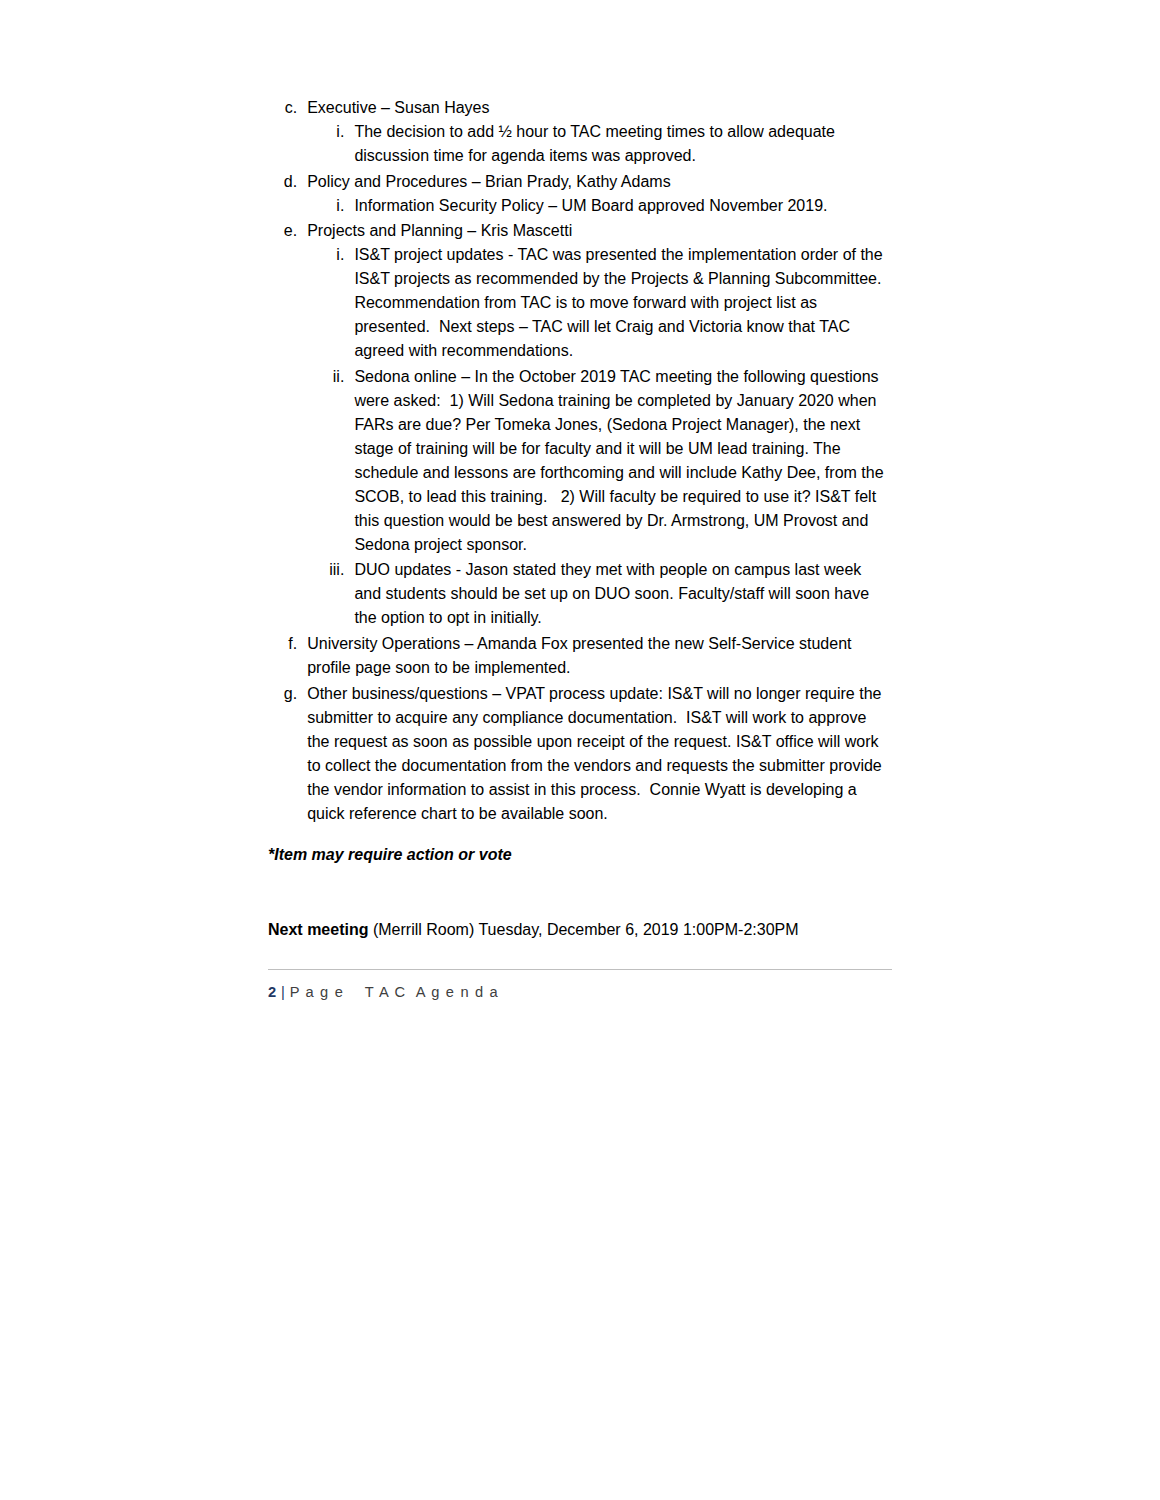Executive – Susan Hayes
The decision to add ½ hour to TAC meeting times to allow adequate discussion time for agenda items was approved.
Policy and Procedures – Brian Prady, Kathy Adams
Information Security Policy – UM Board approved November 2019.
Projects and Planning – Kris Mascetti
IS&T project updates - TAC was presented the implementation order of the IS&T projects as recommended by the Projects & Planning Subcommittee. Recommendation from TAC is to move forward with project list as presented. Next steps – TAC will let Craig and Victoria know that TAC agreed with recommendations.
Sedona online – In the October 2019 TAC meeting the following questions were asked: 1) Will Sedona training be completed by January 2020 when FARs are due? Per Tomeka Jones, (Sedona Project Manager), the next stage of training will be for faculty and it will be UM lead training. The schedule and lessons are forthcoming and will include Kathy Dee, from the SCOB, to lead this training. 2) Will faculty be required to use it? IS&T felt this question would be best answered by Dr. Armstrong, UM Provost and Sedona project sponsor.
DUO updates - Jason stated they met with people on campus last week and students should be set up on DUO soon. Faculty/staff will soon have the option to opt in initially.
University Operations – Amanda Fox presented the new Self-Service student profile page soon to be implemented.
Other business/questions – VPAT process update: IS&T will no longer require the submitter to acquire any compliance documentation. IS&T will work to approve the request as soon as possible upon receipt of the request. IS&T office will work to collect the documentation from the vendors and requests the submitter provide the vendor information to assist in this process. Connie Wyatt is developing a quick reference chart to be available soon.
*Item may require action or vote
Next meeting (Merrill Room) Tuesday, December 6, 2019 1:00PM-2:30PM
2|P a g e T A C A g e n d a